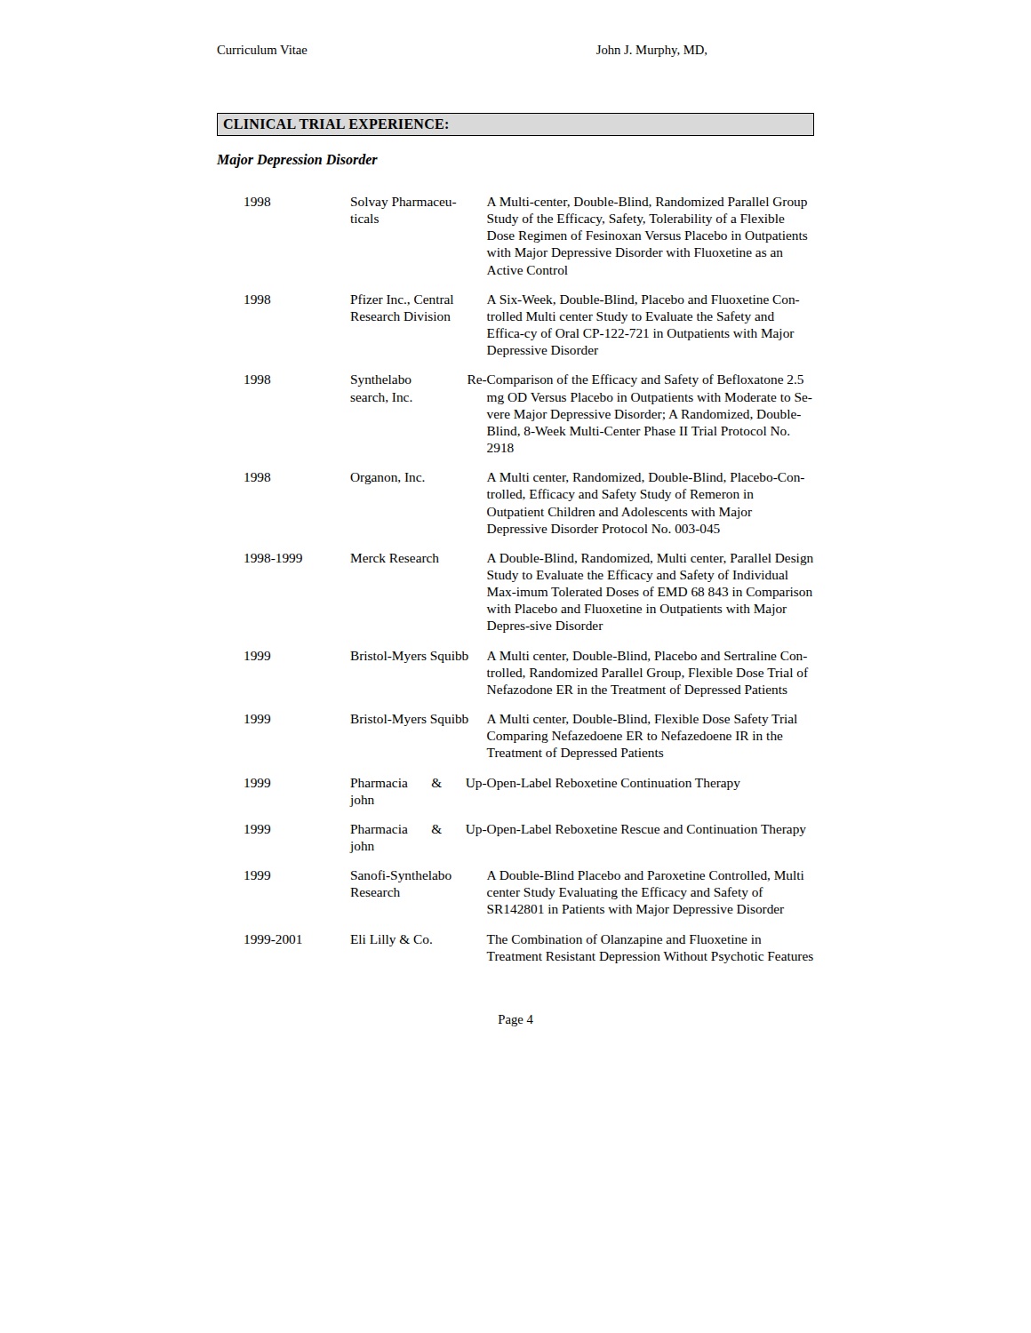Curriculum Vitae
John J. Murphy, MD,
CLINICAL TRIAL EXPERIENCE:
Major Depression Disorder
| 1998 | Solvay Pharmaceu- ticals | A Multi-center, Double-Blind, Randomized Parallel Group Study of the Efficacy, Safety, Tolerability of a Flexible Dose Regimen of Fesinoxan Versus Placebo in Outpatients with Major Depressive Disorder with Fluoxetine as an Active Control |
| 1998 | Pfizer Inc., Central Research Division | A Six-Week, Double-Blind, Placebo and Fluoxetine Con-trolled Multi center Study to Evaluate the Safety and Effica-cy of Oral CP-122-721 in Outpatients with Major Depressive Disorder |
| 1998 | Synthelabo Re- search, Inc. | Comparison of the Efficacy and Safety of Befloxatone 2.5 mg OD Versus Placebo in Outpatients with Moderate to Se-vere Major Depressive Disorder; A Randomized, Double-Blind, 8-Week Multi-Center Phase II Trial Protocol No. 2918 |
| 1998 | Organon, Inc. | A Multi center, Randomized, Double-Blind, Placebo-Con-trolled, Efficacy and Safety Study of Remeron in Outpatient Children and Adolescents with Major Depressive Disorder Protocol No. 003-045 |
| 1998-1999 | Merck Research | A Double-Blind, Randomized, Multi center, Parallel Design Study to Evaluate the Efficacy and Safety of Individual Max-imum Tolerated Doses of EMD 68 843 in Comparison with Placebo and Fluoxetine in Outpatients with Major Depres-sive Disorder |
| 1999 | Bristol-Myers Squibb | A Multi center, Double-Blind, Placebo and Sertraline Con-trolled, Randomized Parallel Group, Flexible Dose Trial of Nefazodone ER in the Treatment of Depressed Patients |
| 1999 | Bristol-Myers Squibb | A Multi center, Double-Blind, Flexible Dose Safety Trial Comparing Nefazedoene ER to Nefazedoene IR in the Treatment of Depressed Patients |
| 1999 | Pharmacia & Up- john | Open-Label Reboxetine Continuation Therapy |
| 1999 | Pharmacia & Up- john | Open-Label Reboxetine Rescue and Continuation Therapy |
| 1999 | Sanofi-Synthelabo Research | A Double-Blind Placebo and Paroxetine Controlled, Multi center Study Evaluating the Efficacy and Safety of SR142801 in Patients with Major Depressive Disorder |
| 1999-2001 | Eli Lilly & Co. | The Combination of Olanzapine and Fluoxetine in Treatment Resistant Depression Without Psychotic Features |
Page 4